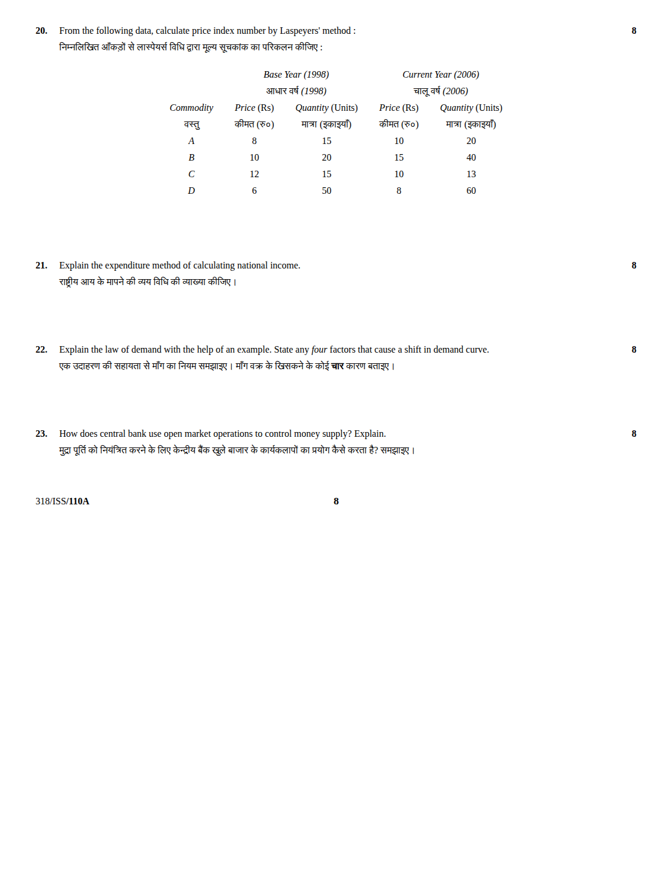20.
From the following data, calculate price index number by Laspeyers' method :
निम्नलिखित आँकड़ों से लास्पेयर्स विधि द्वारा मूल्य सूचकांक का परिकलन कीजिए :
8
| | Base Year (1998) | Current Year (2006) |
| | आधार वर्ष (1998) | चालू वर्ष (2006) |
| Commodity | Price (Rs) | Quantity (Units) | Price (Rs) | Quantity (Units) |
| वस्तु | कीमत (रु०) | मात्रा (इकाइयाँ) | कीमत (रु०) | मात्रा (इकाइयाँ) |
| A | 8 | 15 | 10 | 20 |
| B | 10 | 20 | 15 | 40 |
| C | 12 | 15 | 10 | 13 |
| D | 6 | 50 | 8 | 60 |
21.
Explain the expenditure method of calculating national income.
राष्ट्रीय आय के मापने की व्यय विधि की व्याख्या कीजिए।
8
22.
Explain the law of demand with the help of an example. State any four factors that cause a shift in demand curve.
एक उदाहरण की सहायता से माँग का नियम समझाइए। माँग वक्र के खिसकने के कोई चार कारण बताइए।
8
23.
How does central bank use open market operations to control money supply? Explain.
मुद्रा पूर्ति को नियंत्रित करने के लिए केन्द्रीय बैंक खुले बाजार के कार्यकलापों का प्रयोग कैसे करता है? समझाइए।
8
318/ISS/110A
8